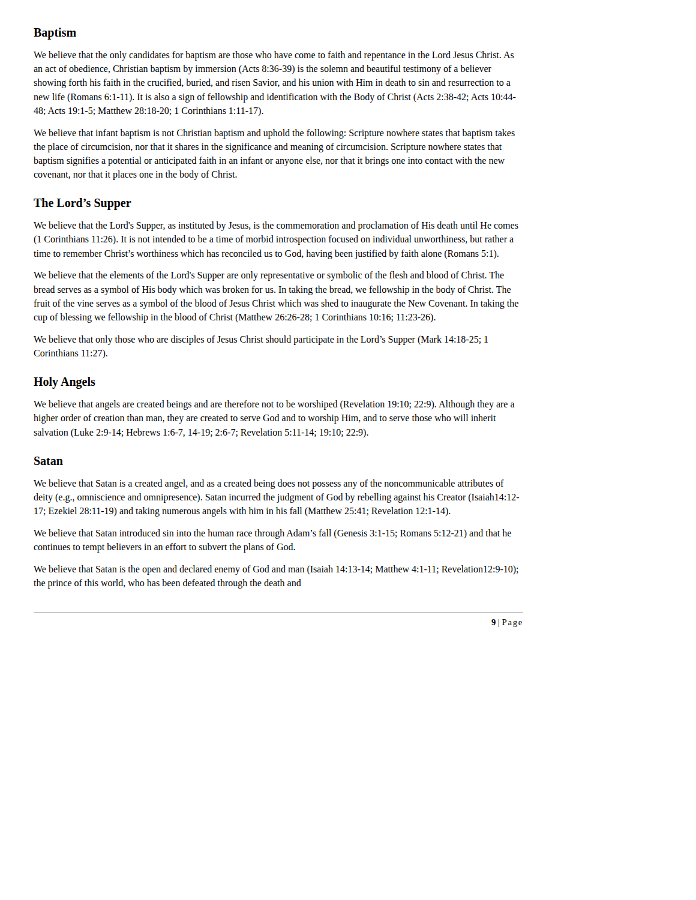Baptism
We believe that the only candidates for baptism are those who have come to faith and repentance in the Lord Jesus Christ. As an act of obedience, Christian baptism by immersion (Acts 8:36-39) is the solemn and beautiful testimony of a believer showing forth his faith in the crucified, buried, and risen Savior, and his union with Him in death to sin and resurrection to a new life (Romans 6:1-11). It is also a sign of fellowship and identification with the Body of Christ (Acts 2:38-42; Acts 10:44-48; Acts 19:1-5; Matthew 28:18-20; 1 Corinthians 1:11-17).
We believe that infant baptism is not Christian baptism and uphold the following: Scripture nowhere states that baptism takes the place of circumcision, nor that it shares in the significance and meaning of circumcision. Scripture nowhere states that baptism signifies a potential or anticipated faith in an infant or anyone else, nor that it brings one into contact with the new covenant, nor that it places one in the body of Christ.
The Lord’s Supper
We believe that the Lord's Supper, as instituted by Jesus, is the commemoration and proclamation of His death until He comes (1 Corinthians 11:26). It is not intended to be a time of morbid introspection focused on individual unworthiness, but rather a time to remember Christ’s worthiness which has reconciled us to God, having been justified by faith alone (Romans 5:1).
We believe that the elements of the Lord's Supper are only representative or symbolic of the flesh and blood of Christ. The bread serves as a symbol of His body which was broken for us. In taking the bread, we fellowship in the body of Christ. The fruit of the vine serves as a symbol of the blood of Jesus Christ which was shed to inaugurate the New Covenant. In taking the cup of blessing we fellowship in the blood of Christ (Matthew 26:26-28; 1 Corinthians 10:16; 11:23-26).
We believe that only those who are disciples of Jesus Christ should participate in the Lord’s Supper (Mark 14:18-25; 1 Corinthians 11:27).
Holy Angels
We believe that angels are created beings and are therefore not to be worshiped (Revelation 19:10; 22:9). Although they are a higher order of creation than man, they are created to serve God and to worship Him, and to serve those who will inherit salvation (Luke 2:9-14; Hebrews 1:6-7, 14-19; 2:6-7; Revelation 5:11-14; 19:10; 22:9).
Satan
We believe that Satan is a created angel, and as a created being does not possess any of the noncommunicable attributes of deity (e.g., omniscience and omnipresence). Satan incurred the judgment of God by rebelling against his Creator (Isaiah14:12-17; Ezekiel 28:11-19) and taking numerous angels with him in his fall (Matthew 25:41; Revelation 12:1-14).
We believe that Satan introduced sin into the human race through Adam’s fall (Genesis 3:1-15; Romans 5:12-21) and that he continues to tempt believers in an effort to subvert the plans of God.
We believe that Satan is the open and declared enemy of God and man (Isaiah 14:13-14; Matthew 4:1-11; Revelation12:9-10); the prince of this world, who has been defeated through the death and
9 | Page